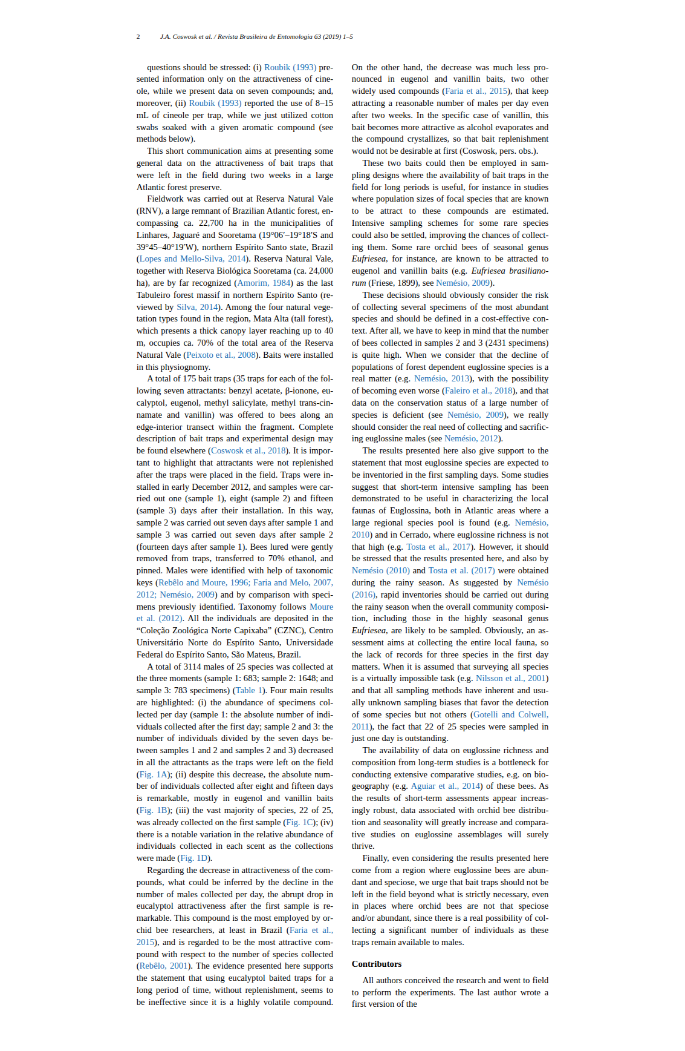2 J.A. Coswosk et al. / Revista Brasileira de Entomologia 63 (2019) 1–5
questions should be stressed: (i) Roubik (1993) presented information only on the attractiveness of cineole, while we present data on seven compounds; and, moreover, (ii) Roubik (1993) reported the use of 8–15 mL of cineole per trap, while we just utilized cotton swabs soaked with a given aromatic compound (see methods below).
This short communication aims at presenting some general data on the attractiveness of bait traps that were left in the field during two weeks in a large Atlantic forest preserve.
Fieldwork was carried out at Reserva Natural Vale (RNV), a large remnant of Brazilian Atlantic forest, encompassing ca. 22,700 ha in the municipalities of Linhares, Jaguaré and Sooretama (19°06′–19°18′S and 39°45–40°19′W), northern Espírito Santo state, Brazil (Lopes and Mello-Silva, 2014). Reserva Natural Vale, together with Reserva Biológica Sooretama (ca. 24,000 ha), are by far recognized (Amorim, 1984) as the last Tabuleiro forest massif in northern Espírito Santo (reviewed by Silva, 2014). Among the four natural vegetation types found in the region, Mata Alta (tall forest), which presents a thick canopy layer reaching up to 40 m, occupies ca. 70% of the total area of the Reserva Natural Vale (Peixoto et al., 2008). Baits were installed in this physiognomy.
A total of 175 bait traps (35 traps for each of the following seven attractants: benzyl acetate, β-ionone, eucalyptol, eugenol, methyl salicylate, methyl trans-cinnamate and vanillin) was offered to bees along an edge-interior transect within the fragment. Complete description of bait traps and experimental design may be found elsewhere (Coswosk et al., 2018). It is important to highlight that attractants were not replenished after the traps were placed in the field. Traps were installed in early December 2012, and samples were carried out one (sample 1), eight (sample 2) and fifteen (sample 3) days after their installation. In this way, sample 2 was carried out seven days after sample 1 and sample 3 was carried out seven days after sample 2 (fourteen days after sample 1). Bees lured were gently removed from traps, transferred to 70% ethanol, and pinned. Males were identified with help of taxonomic keys (Rebêlo and Moure, 1996; Faria and Melo, 2007, 2012; Nemésio, 2009) and by comparison with specimens previously identified. Taxonomy follows Moure et al. (2012). All the individuals are deposited in the “Coleção Zoológica Norte Capixaba” (CZNC), Centro Universitário Norte do Espírito Santo, Universidade Federal do Espírito Santo, São Mateus, Brazil.
A total of 3114 males of 25 species was collected at the three moments (sample 1: 683; sample 2: 1648; and sample 3: 783 specimens) (Table 1). Four main results are highlighted: (i) the abundance of specimens collected per day (sample 1: the absolute number of individuals collected after the first day; sample 2 and 3: the number of individuals divided by the seven days between samples 1 and 2 and samples 2 and 3) decreased in all the attractants as the traps were left on the field (Fig. 1A); (ii) despite this decrease, the absolute number of individuals collected after eight and fifteen days is remarkable, mostly in eugenol and vanillin baits (Fig. 1B); (iii) the vast majority of species, 22 of 25, was already collected on the first sample (Fig. 1C); (iv) there is a notable variation in the relative abundance of individuals collected in each scent as the collections were made (Fig. 1D).
Regarding the decrease in attractiveness of the compounds, what could be inferred by the decline in the number of males collected per day, the abrupt drop in eucalyptol attractiveness after the first sample is remarkable. This compound is the most employed by orchid bee researchers, at least in Brazil (Faria et al., 2015), and is regarded to be the most attractive compound with respect to the number of species collected (Rebêlo, 2001). The evidence presented here supports the statement that using eucalyptol baited traps for a long period of time, without replenishment, seems to be ineffective since it is a highly volatile compound. On the other hand, the decrease was much less pronounced in eugenol and vanillin baits, two other widely used compounds (Faria et al., 2015), that keep attracting a reasonable number of males per day even after two weeks. In the specific case of vanillin, this bait becomes more attractive as alcohol evaporates and the compound crystallizes, so that bait replenishment would not be desirable at first (Coswosk, pers. obs.).
These two baits could then be employed in sampling designs where the availability of bait traps in the field for long periods is useful, for instance in studies where population sizes of focal species that are known to be attract to these compounds are estimated. Intensive sampling schemes for some rare species could also be settled, improving the chances of collecting them. Some rare orchid bees of seasonal genus Eufriesea, for instance, are known to be attracted to eugenol and vanillin baits (e.g. Eufriesea brasilianorum (Friese, 1899), see Nemésio, 2009).
These decisions should obviously consider the risk of collecting several specimens of the most abundant species and should be defined in a cost-effective context. After all, we have to keep in mind that the number of bees collected in samples 2 and 3 (2431 specimens) is quite high. When we consider that the decline of populations of forest dependent euglossine species is a real matter (e.g. Nemésio, 2013), with the possibility of becoming even worse (Faleiro et al., 2018), and that data on the conservation status of a large number of species is deficient (see Nemésio, 2009), we really should consider the real need of collecting and sacrificing euglossine males (see Nemésio, 2012).
The results presented here also give support to the statement that most euglossine species are expected to be inventoried in the first sampling days. Some studies suggest that short-term intensive sampling has been demonstrated to be useful in characterizing the local faunas of Euglossina, both in Atlantic areas where a large regional species pool is found (e.g. Nemésio, 2010) and in Cerrado, where euglossine richness is not that high (e.g. Tosta et al., 2017). However, it should be stressed that the results presented here, and also by Nemésio (2010) and Tosta et al. (2017) were obtained during the rainy season. As suggested by Nemésio (2016), rapid inventories should be carried out during the rainy season when the overall community composition, including those in the highly seasonal genus Eufriesea, are likely to be sampled. Obviously, an assessment aims at collecting the entire local fauna, so the lack of records for three species in the first day matters. When it is assumed that surveying all species is a virtually impossible task (e.g. Nilsson et al., 2001) and that all sampling methods have inherent and usually unknown sampling biases that favor the detection of some species but not others (Gotelli and Colwell, 2011), the fact that 22 of 25 species were sampled in just one day is outstanding.
The availability of data on euglossine richness and composition from long-term studies is a bottleneck for conducting extensive comparative studies, e.g. on biogeography (e.g. Aguiar et al., 2014) of these bees. As the results of short-term assessments appear increasingly robust, data associated with orchid bee distribution and seasonality will greatly increase and comparative studies on euglossine assemblages will surely thrive.
Finally, even considering the results presented here come from a region where euglossine bees are abundant and speciose, we urge that bait traps should not be left in the field beyond what is strictly necessary, even in places where orchid bees are not that speciose and/or abundant, since there is a real possibility of collecting a significant number of individuals as these traps remain available to males.
Contributors
All authors conceived the research and went to field to perform the experiments. The last author wrote a first version of the